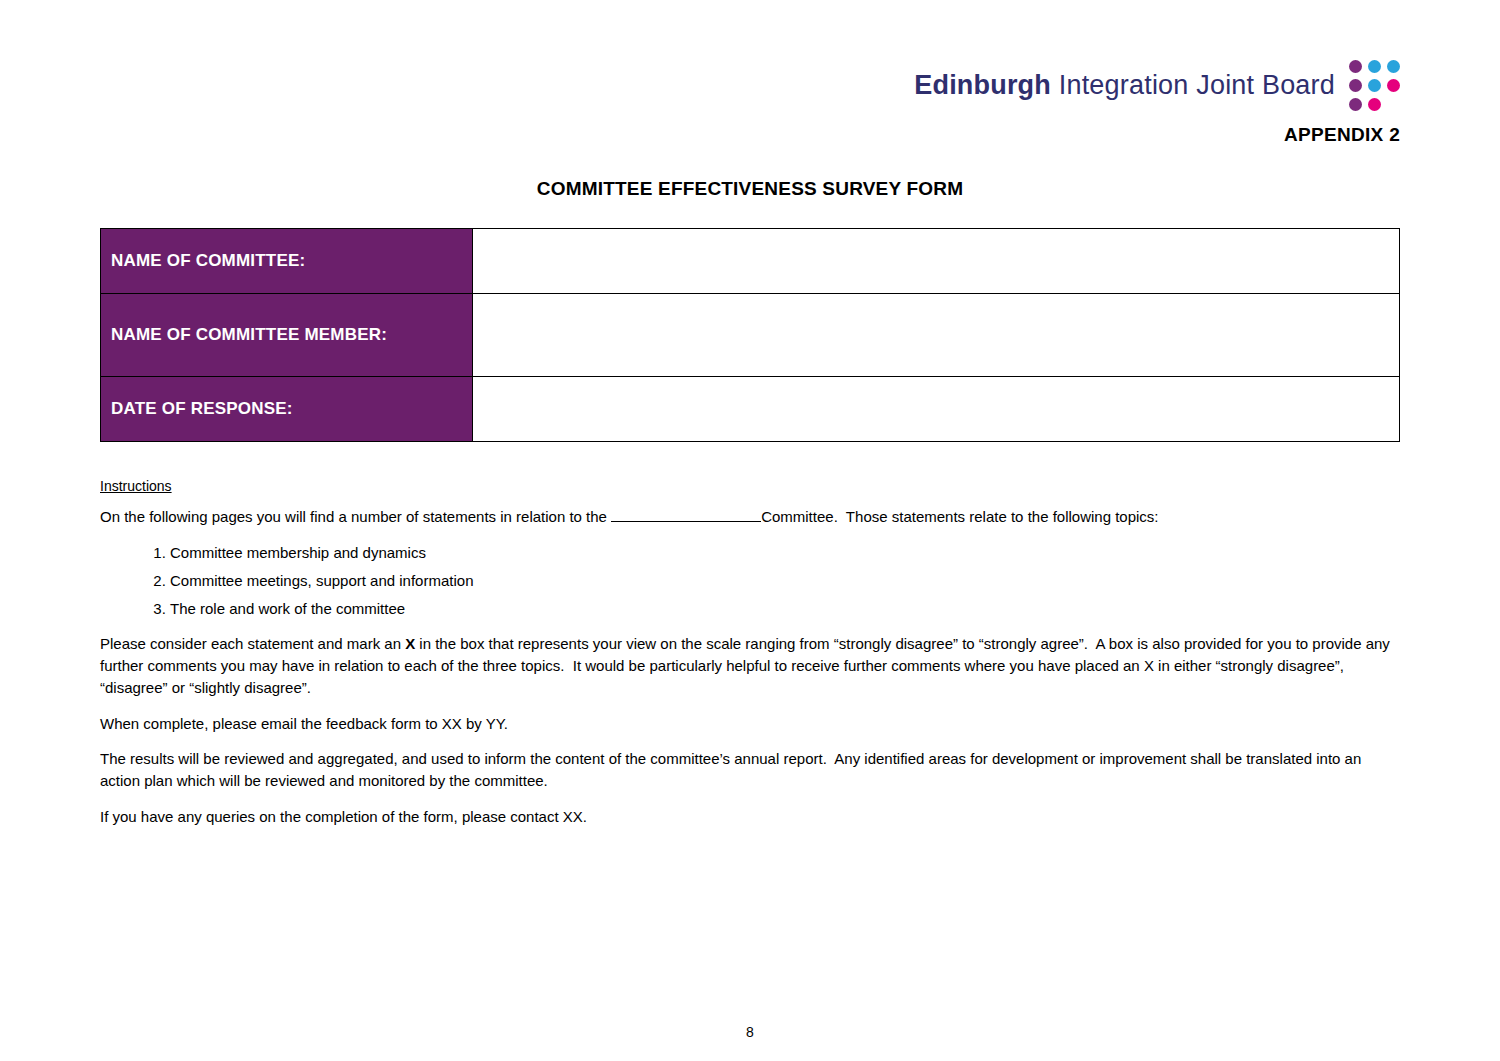Edinburgh Integration Joint Board
APPENDIX 2
COMMITTEE EFFECTIVENESS SURVEY FORM
| NAME OF COMMITTEE: | |
| NAME OF COMMITTEE MEMBER: | |
| DATE OF RESPONSE: | |
Instructions
On the following pages you will find a number of statements in relation to the Committee. Those statements relate to the following topics:
Committee membership and dynamics
Committee meetings, support and information
The role and work of the committee
Please consider each statement and mark an X in the box that represents your view on the scale ranging from “strongly disagree” to “strongly agree”. A box is also provided for you to provide any further comments you may have in relation to each of the three topics. It would be particularly helpful to receive further comments where you have placed an X in either “strongly disagree”, “disagree” or “slightly disagree”.
When complete, please email the feedback form to XX by YY.
The results will be reviewed and aggregated, and used to inform the content of the committee’s annual report. Any identified areas for development or improvement shall be translated into an action plan which will be reviewed and monitored by the committee.
If you have any queries on the completion of the form, please contact XX.
8